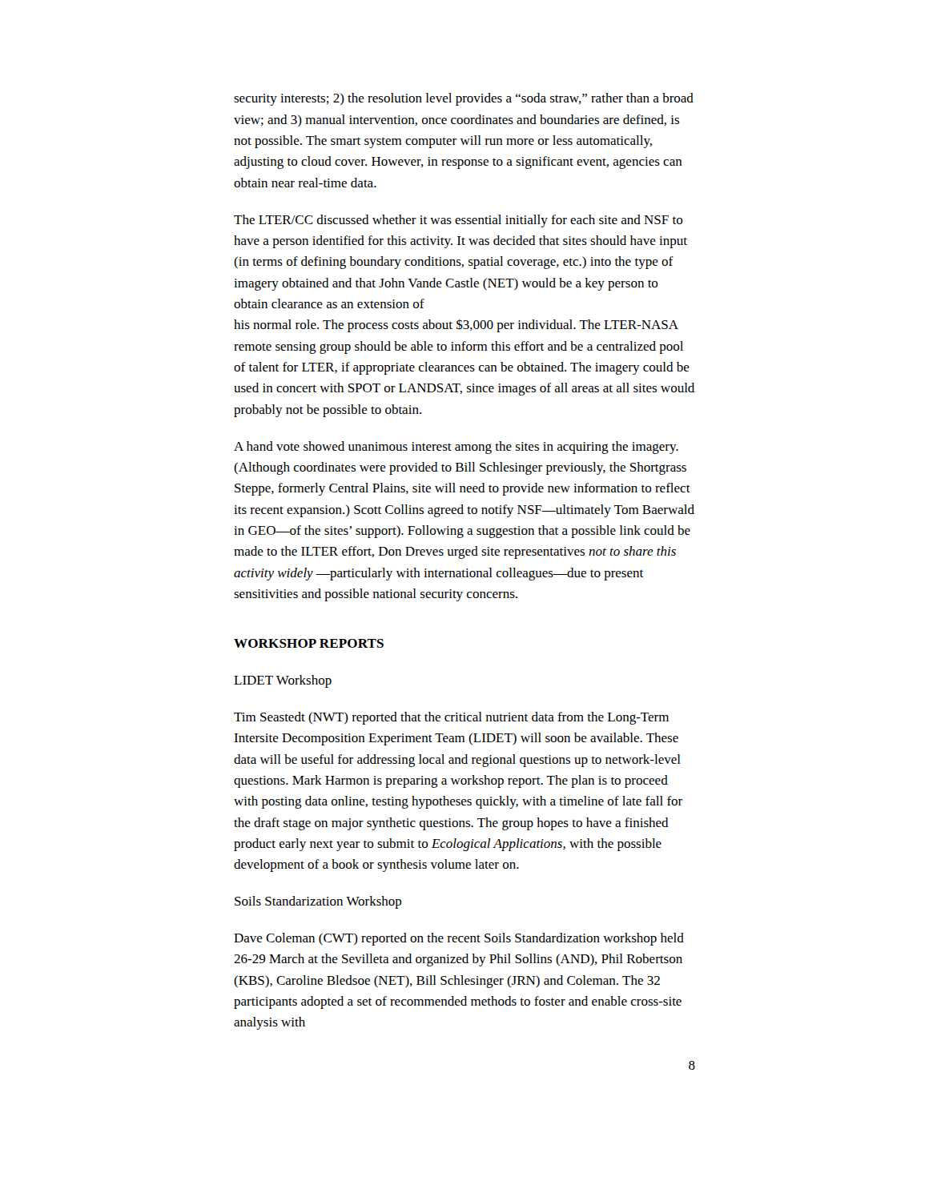security interests; 2) the resolution level provides a “soda straw,” rather than a broad view; and 3) manual intervention, once coordinates and boundaries are defined, is not possible. The smart system computer will run more or less automatically, adjusting to cloud cover. However, in response to a significant event, agencies can obtain near real-time data.
The LTER/CC discussed whether it was essential initially for each site and NSF to have a person identified for this activity. It was decided that sites should have input (in terms of defining boundary conditions, spatial coverage, etc.) into the type of imagery obtained and that John Vande Castle (NET) would be a key person to obtain clearance as an extension of
his normal role. The process costs about $3,000 per individual. The LTER-NASA remote sensing group should be able to inform this effort and be a centralized pool of talent for LTER, if appropriate clearances can be obtained. The imagery could be used in concert with SPOT or LANDSAT, since images of all areas at all sites would probably not be possible to obtain.
A hand vote showed unanimous interest among the sites in acquiring the imagery. (Although coordinates were provided to Bill Schlesinger previously, the Shortgrass Steppe, formerly Central Plains, site will need to provide new information to reflect its recent expansion.) Scott Collins agreed to notify NSF—ultimately Tom Baerwald in GEO—of the sites’ support). Following a suggestion that a possible link could be made to the ILTER effort, Don Dreves urged site representatives not to share this activity widely —particularly with international colleagues—due to present sensitivities and possible national security concerns.
WORKSHOP REPORTS
LIDET Workshop
Tim Seastedt (NWT) reported that the critical nutrient data from the Long-Term Intersite Decomposition Experiment Team (LIDET) will soon be available. These data will be useful for addressing local and regional questions up to network-level questions. Mark Harmon is preparing a workshop report. The plan is to proceed with posting data online, testing hypotheses quickly, with a timeline of late fall for the draft stage on major synthetic questions. The group hopes to have a finished product early next year to submit to Ecological Applications, with the possible development of a book or synthesis volume later on.
Soils Standarization Workshop
Dave Coleman (CWT) reported on the recent Soils Standardization workshop held 26-29 March at the Sevilleta and organized by Phil Sollins (AND), Phil Robertson (KBS), Caroline Bledsoe (NET), Bill Schlesinger (JRN) and Coleman. The 32 participants adopted a set of recommended methods to foster and enable cross-site analysis with
8